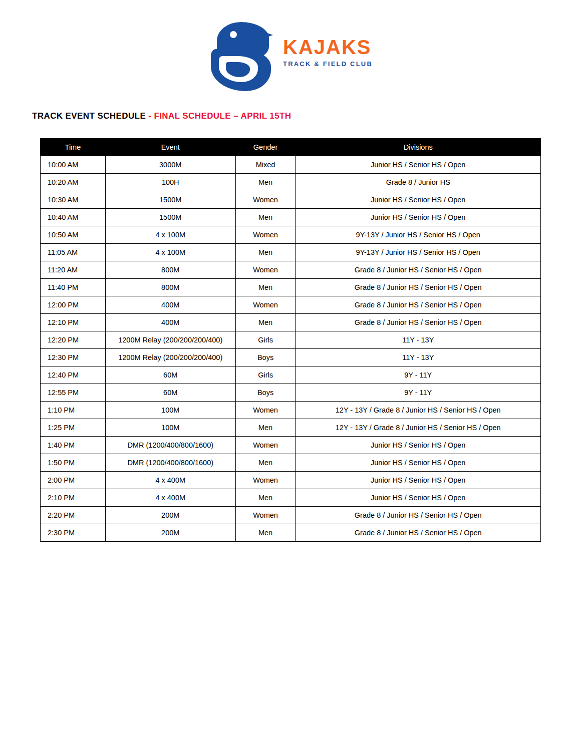KAJAKS
TRACK & FIELD CLUB
TRACK EVENT SCHEDULE - FINAL SCHEDULE – APRIL 15TH
| Time | Event | Gender | Divisions |
| --- | --- | --- | --- |
| 10:00 AM | 3000M | Mixed | Junior HS / Senior HS / Open |
| 10:20 AM | 100H | Men | Grade 8 / Junior HS |
| 10:30 AM | 1500M | Women | Junior HS / Senior HS / Open |
| 10:40 AM | 1500M | Men | Junior HS / Senior HS / Open |
| 10:50 AM | 4 x 100M | Women | 9Y-13Y / Junior HS / Senior HS / Open |
| 11:05 AM | 4 x 100M | Men | 9Y-13Y / Junior HS / Senior HS / Open |
| 11:20 AM | 800M | Women | Grade 8 / Junior HS / Senior HS / Open |
| 11:40 PM | 800M | Men | Grade 8 / Junior HS / Senior HS / Open |
| 12:00 PM | 400M | Women | Grade 8 / Junior HS / Senior HS / Open |
| 12:10 PM | 400M | Men | Grade 8 / Junior HS / Senior HS / Open |
| 12:20 PM | 1200M Relay (200/200/200/400) | Girls | 11Y - 13Y |
| 12:30 PM | 1200M Relay (200/200/200/400) | Boys | 11Y - 13Y |
| 12:40 PM | 60M | Girls | 9Y - 11Y |
| 12:55 PM | 60M | Boys | 9Y - 11Y |
| 1:10 PM | 100M | Women | 12Y - 13Y / Grade 8 / Junior HS / Senior HS / Open |
| 1:25 PM | 100M | Men | 12Y - 13Y / Grade 8 / Junior HS / Senior HS / Open |
| 1:40 PM | DMR (1200/400/800/1600) | Women | Junior HS / Senior HS / Open |
| 1:50 PM | DMR (1200/400/800/1600) | Men | Junior HS / Senior HS / Open |
| 2:00 PM | 4 x 400M | Women | Junior HS / Senior HS / Open |
| 2:10 PM | 4 x 400M | Men | Junior HS / Senior HS / Open |
| 2:20 PM | 200M | Women | Grade 8 / Junior HS / Senior HS / Open |
| 2:30 PM | 200M | Men | Grade 8 / Junior HS / Senior HS / Open |